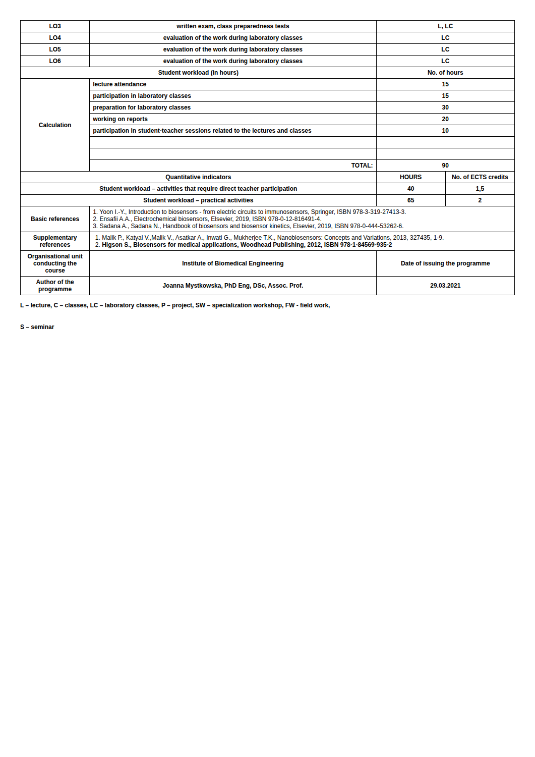| LO3 | written exam, class preparedness tests | L, LC |
| LO4 | evaluation of the work during laboratory classes | LC |
| LO5 | evaluation of the work during laboratory classes | LC |
| LO6 | evaluation of the work during laboratory classes | LC |
| Student workload (in hours) | No. of hours |
| Calculation | lecture attendance | 15 |
| participation in laboratory classes | 15 |
| preparation for laboratory classes | 30 |
| working on reports | 20 |
| participation in student-teacher sessions related to the lectures and classes | 10 |
| TOTAL: | 90 |
| Quantitative indicators | / HOURS / No. of ECTS credits / |
| Student workload – activities that require direct teacher participation | / 40 / 1,5 / |
| Student workload – practical activities | / 65 / 2 / |
| Basic references | 1. Yoon I.-Y., Introduction to biosensors - from electric circuits to immunosensors, Springer, ISBN 978-3-319-27413-3. 2. Ensafii A.A., Electrochemical biosensors, Elsevier, 2019, ISBN 978-0-12-816491-4. 3. Sadana A., Sadana N., Handbook of biosensors and biosensor kinetics, Elsevier, 2019, ISBN 978-0-444-53262-6. |
| Supplementary references | Malik P., Katyal V.,Malik V., Asatkar A., Inwati G., Mukherjee T.K., Nanobiosensors: Concepts and Variations, 2013, 327435, 1-9. Higson S., Biosensors for medical applications, Woodhead Publishing, 2012, ISBN 978-1-84569-935-2 |
| Organisational unit conducting the course | Institute of Biomedical Engineering | Date of issuing the programme |
| Author of the programme | Joanna Mystkowska, PhD Eng, DSc, Assoc. Prof. | 29.03.2021 |
L – lecture, C – classes, LC – laboratory classes, P – project, SW – specialization workshop, FW - field work,
S – seminar